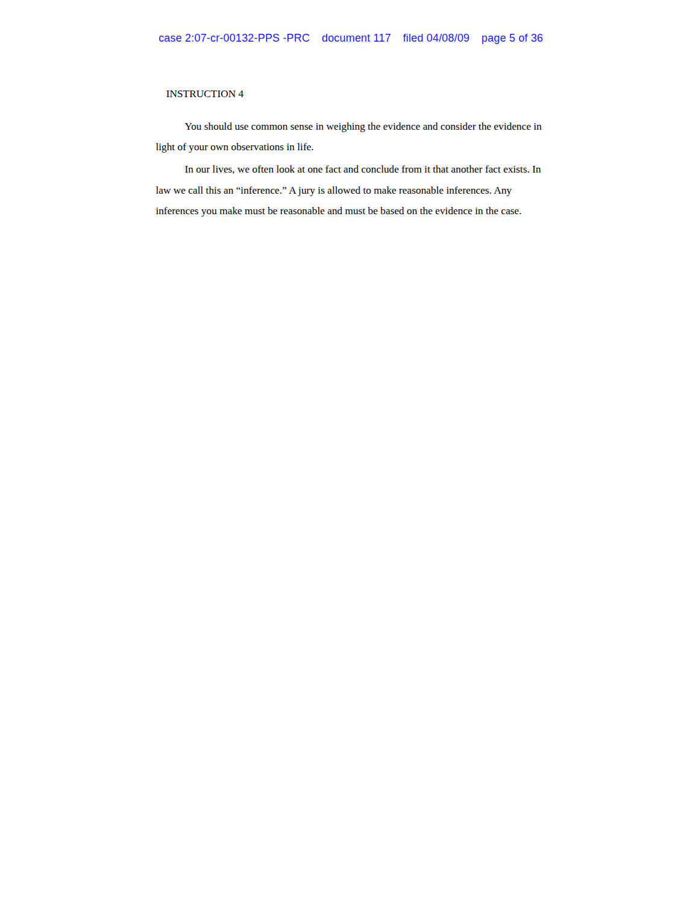case 2:07-cr-00132-PPS -PRC document 117 filed 04/08/09 page 5 of 36
INSTRUCTION 4
You should use common sense in weighing the evidence and consider the evidence in light of your own observations in life.
In our lives, we often look at one fact and conclude from it that another fact exists. In law we call this an “inference.” A jury is allowed to make reasonable inferences. Any inferences you make must be reasonable and must be based on the evidence in the case.